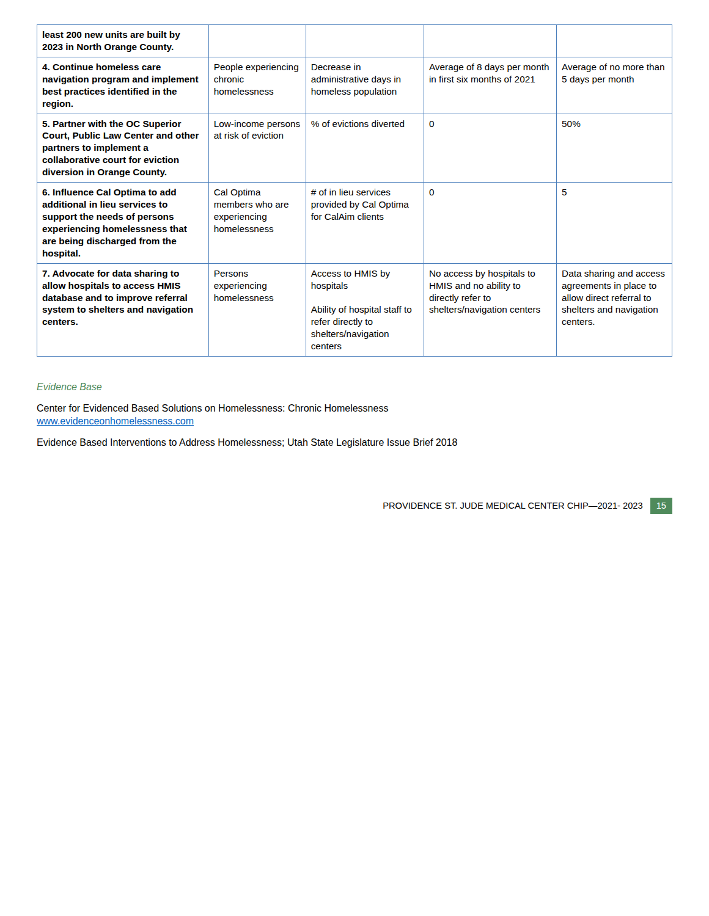| least 200 new units are built by 2023 in North Orange County. | | | | |
| 4. Continue homeless care navigation program and implement best practices identified in the region. | People experiencing chronic homelessness | Decrease in administrative days in homeless population | Average of 8 days per month in first six months of 2021 | Average of no more than 5 days per month |
| 5. Partner with the OC Superior Court, Public Law Center and other partners to implement a collaborative court for eviction diversion in Orange County. | Low-income persons at risk of eviction | % of evictions diverted | 0 | 50% |
| 6. Influence Cal Optima to add additional in lieu services to support the needs of persons experiencing homelessness that are being discharged from the hospital. | Cal Optima members who are experiencing homelessness | # of in lieu services provided by Cal Optima for CalAim clients | 0 | 5 |
| 7. Advocate for data sharing to allow hospitals to access HMIS database and to improve referral system to shelters and navigation centers. | Persons experiencing homelessness | Access to HMIS by hospitals Ability of hospital staff to refer directly to shelters/navigation centers | No access by hospitals to HMIS and no ability to directly refer to shelters/navigation centers | Data sharing and access agreements in place to allow direct referral to shelters and navigation centers. |
Evidence Base
Center for Evidenced Based Solutions on Homelessness: Chronic Homelessness
www.evidenceonhomelessness.com
Evidence Based Interventions to Address Homelessness; Utah State Legislature Issue Brief 2018
PROVIDENCE ST. JUDE MEDICAL CENTER CHIP—2021- 2023 15